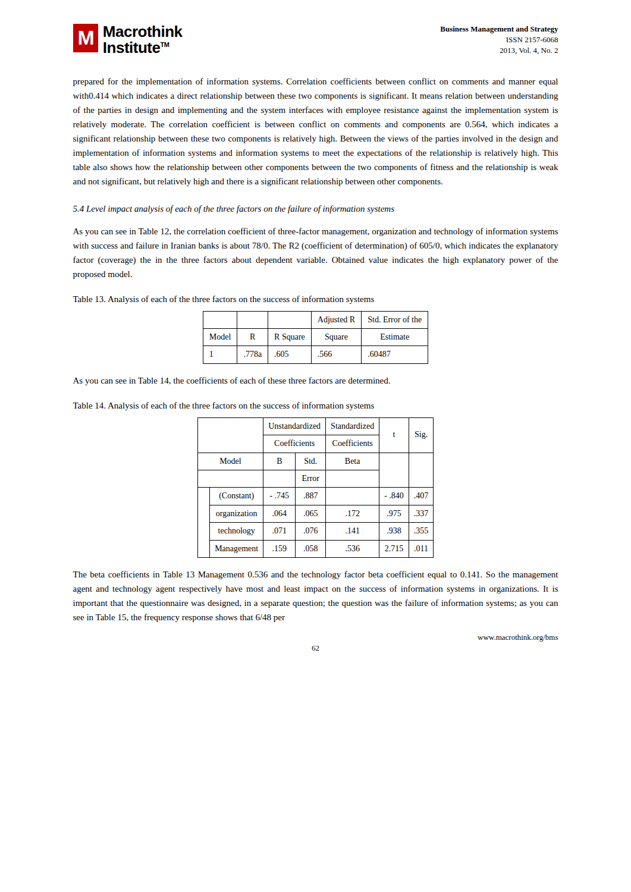M
Macrothink
InstituteTM
Business Management and Strategy
ISSN 2157-6068
2013, Vol. 4, No. 2
prepared for the implementation of information systems. Correlation coefficients between conflict on comments and manner equal with0.414 which indicates a direct relationship between these two components is significant. It means relation between understanding of the parties in design and implementing and the system interfaces with employee resistance against the implementation system is relatively moderate. The correlation coefficient is between conflict on comments and components are 0.564, which indicates a significant relationship between these two components is relatively high. Between the views of the parties involved in the design and implementation of information systems and information systems to meet the expectations of the relationship is relatively high. This table also shows how the relationship between other components between the two components of fitness and the relationship is weak and not significant, but relatively high and there is a significant relationship between other components.
5.4 Level impact analysis of each of the three factors on the failure of information systems
As you can see in Table 12, the correlation coefficient of three-factor management, organization and technology of information systems with success and failure in Iranian banks is about 78/0. The R2 (coefficient of determination) of 605/0, which indicates the explanatory factor (coverage) the in the three factors about dependent variable. Obtained value indicates the high explanatory power of the proposed model.
Table 13. Analysis of each of the three factors on the success of information systems
| | | | Adjusted R | Std. Error of the |
| Model | R | R Square | Square | Estimate |
| 1 | .778a | .605 | .566 | .60487 |
As you can see in Table 14, the coefficients of each of these three factors are determined.
Table 14. Analysis of each of the three factors on the success of information systems
| | Unstandardized | Standardized | t | Sig. |
| Coefficients | Coefficients |
| Model | B | Std. | Beta | | |
| | | Error | |
| | (Constant) | - .745 | .887 | | - .840 | .407 |
| organization | .064 | .065 | .172 | .975 | .337 |
| technology | .071 | .076 | .141 | .938 | .355 |
| Management | .159 | .058 | .536 | 2.715 | .011 |
The beta coefficients in Table 13 Management 0.536 and the technology factor beta coefficient equal to 0.141. So the management agent and technology agent respectively have most and least impact on the success of information systems in organizations. It is important that the questionnaire was designed, in a separate question; the question was the failure of information systems; as you can see in Table 15, the frequency response shows that 6/48 per
www.macrothink.org/bms
62